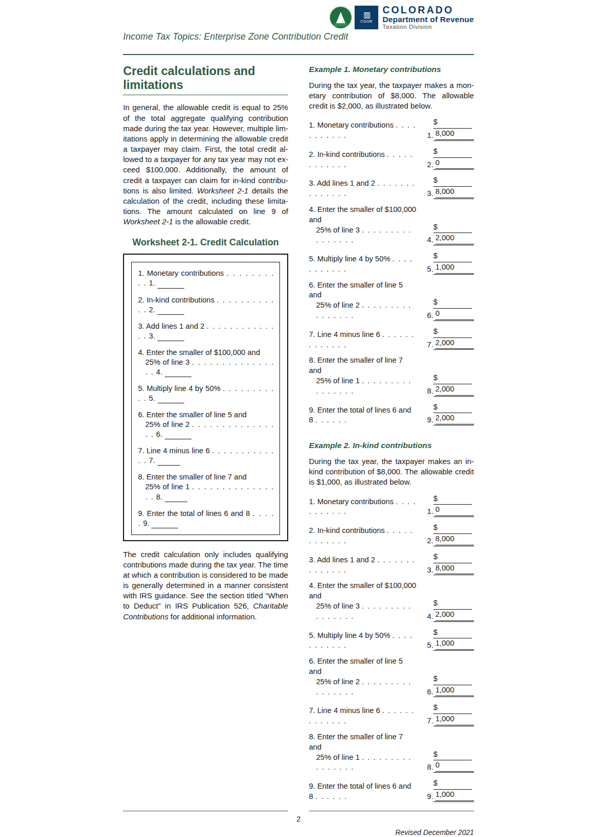▥
CDOR
COLORADO
Department of Revenue
Taxation Division
Income Tax Topics: Enterprise Zone Contribution Credit
Credit calculations and limitations
In general, the allowable credit is equal to 25% of the total aggregate qualifying contribution made during the tax year. However, multiple limitations apply in determining the allowable credit a taxpayer may claim. First, the total credit allowed to a taxpayer for any tax year may not exceed $100,000. Additionally, the amount of credit a taxpayer can claim for in-kind contributions is also limited. Worksheet 2-1 details the calculation of the credit, including these limitations. The amount calculated on line 9 of Worksheet 2-1 is the allowable credit.
Worksheet 2-1. Credit Calculation
1. Monetary contributions . . . . . . . . . . 1.
2. In-kind contributions . . . . . . . . . . . . 2.
3. Add lines 1 and 2 . . . . . . . . . . . . . . 3.
4. Enter the smaller of $100,000 and 25% of line 3 . . . . . . . . . . . . . . . . 4.
5. Multiply line 4 by 50% . . . . . . . . . . . 5.
6. Enter the smaller of line 5 and 25% of line 2 . . . . . . . . . . . . . . . . 6.
7. Line 4 minus line 6 . . . . . . . . . . . . . 7.
8. Enter the smaller of line 7 and 25% of line 1 . . . . . . . . . . . . . . . . 8.
9. Enter the total of lines 6 and 8 . . . . . 9.
The credit calculation only includes qualifying contributions made during the tax year. The time at which a contribution is considered to be made is generally determined in a manner consistent with IRS guidance. See the section titled “When to Deduct” in IRS Publication 526, Charitable Contributions for additional information.
Example 1. Monetary contributions
During the tax year, the taxpayer makes a monetary contribution of $8,000. The allowable credit is $2,000, as illustrated below.
| 1. Monetary contributions . . . . . . . . . . . | 1. | $ 8,000 |
| 2. In-kind contributions . . . . . . . . . . . . | 2. | $ 0 |
| 3. Add lines 1 and 2 . . . . . . . . . . . . . . | 3. | $ 8,000 |
| 4. Enter the smaller of $100,000 and 25% of line 3 . . . . . . . . . . . . . . . . | 4. | $ 2,000 |
| 5. Multiply line 4 by 50% . . . . . . . . . . . | 5. | $ 1,000 |
| 6. Enter the smaller of line 5 and 25% of line 2 . . . . . . . . . . . . . . . . | 6. | $ 0 |
| 7. Line 4 minus line 6 . . . . . . . . . . . . . | 7. | $ 2,000 |
| 8. Enter the smaller of line 7 and 25% of line 1 . . . . . . . . . . . . . . . . | 8. | $ 2,000 |
| 9. Enter the total of lines 6 and 8 . . . . . . | 9. | $ 2,000 |
Example 2. In-kind contributions
During the tax year, the taxpayer makes an in-kind contribution of $8,000. The allowable credit is $1,000, as illustrated below.
| 1. Monetary contributions . . . . . . . . . . . | 1. | $ 0 |
| 2. In-kind contributions . . . . . . . . . . . . | 2. | $ 8,000 |
| 3. Add lines 1 and 2 . . . . . . . . . . . . . . | 3. | $ 8,000 |
| 4. Enter the smaller of $100,000 and 25% of line 3 . . . . . . . . . . . . . . . . | 4. | $ 2,000 |
| 5. Multiply line 4 by 50% . . . . . . . . . . . | 5. | $ 1,000 |
| 6. Enter the smaller of line 5 and 25% of line 2 . . . . . . . . . . . . . . . . | 6. | $ 1,000 |
| 7. Line 4 minus line 6 . . . . . . . . . . . . . | 7. | $ 1,000 |
| 8. Enter the smaller of line 7 and 25% of line 1 . . . . . . . . . . . . . . . . | 8. | $ 0 |
| 9. Enter the total of lines 6 and 8 . . . . . . | 9. | $ 1,000 |
2
Revised December 2021